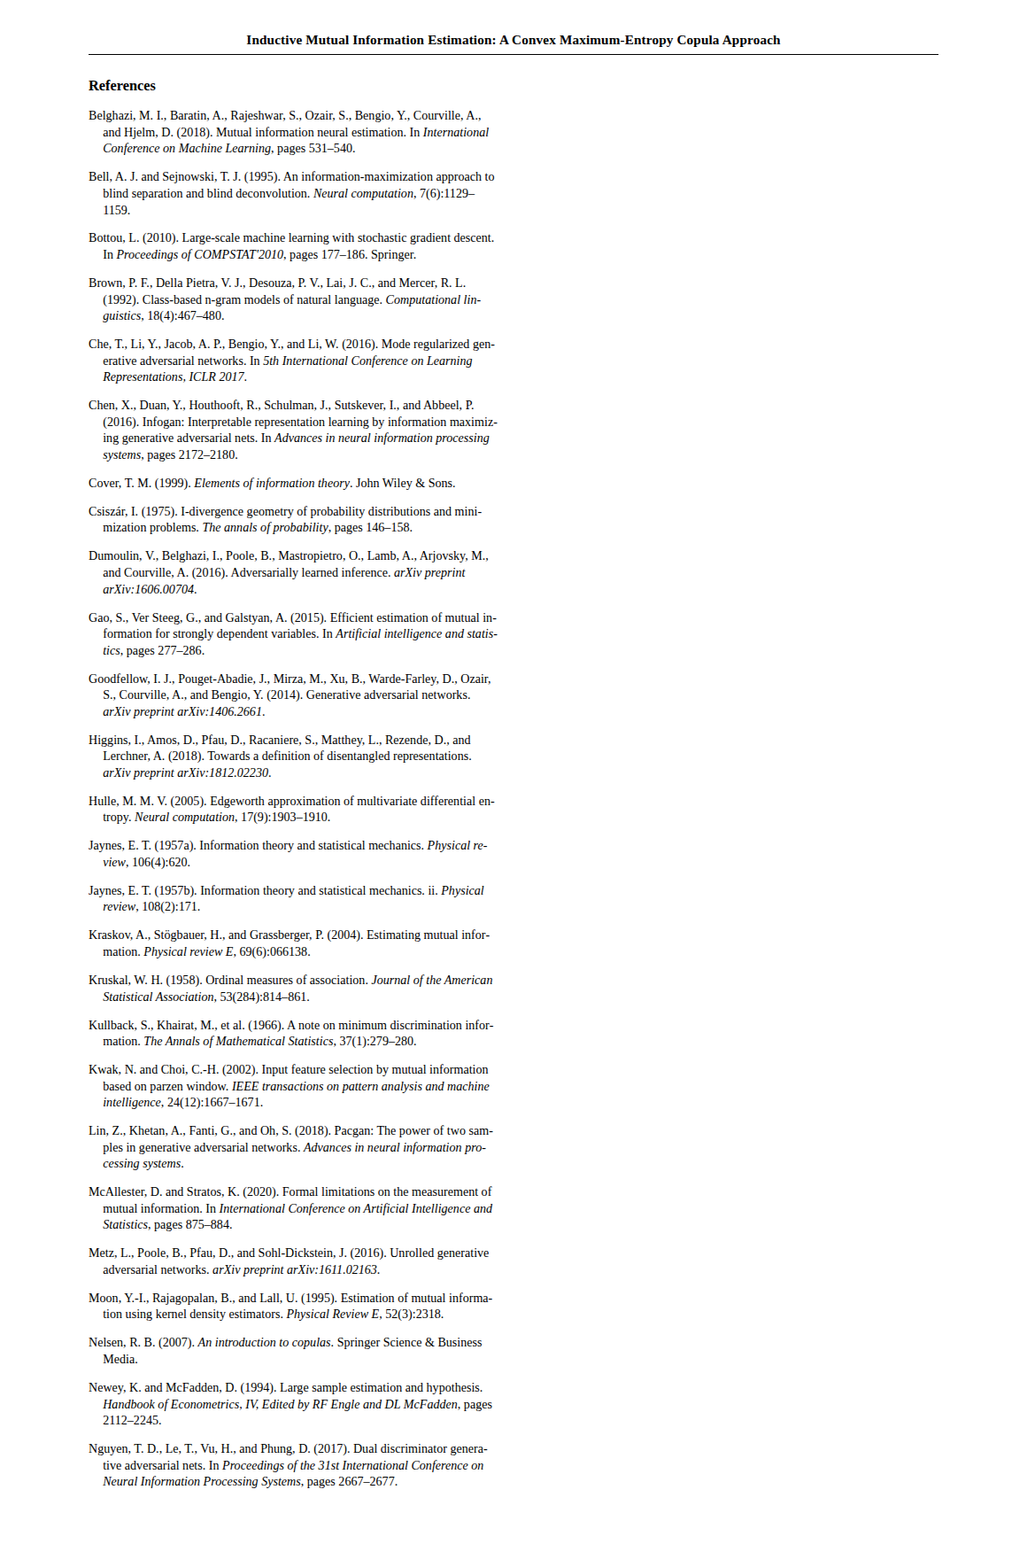Inductive Mutual Information Estimation: A Convex Maximum-Entropy Copula Approach
References
Belghazi, M. I., Baratin, A., Rajeshwar, S., Ozair, S., Bengio, Y., Courville, A., and Hjelm, D. (2018). Mutual information neural estimation. In International Conference on Machine Learning, pages 531–540.
Bell, A. J. and Sejnowski, T. J. (1995). An information-maximization approach to blind separation and blind deconvolution. Neural computation, 7(6):1129–1159.
Bottou, L. (2010). Large-scale machine learning with stochastic gradient descent. In Proceedings of COMPSTAT'2010, pages 177–186. Springer.
Brown, P. F., Della Pietra, V. J., Desouza, P. V., Lai, J. C., and Mercer, R. L. (1992). Class-based n-gram models of natural language. Computational linguistics, 18(4):467–480.
Che, T., Li, Y., Jacob, A. P., Bengio, Y., and Li, W. (2016). Mode regularized generative adversarial networks. In 5th International Conference on Learning Representations, ICLR 2017.
Chen, X., Duan, Y., Houthooft, R., Schulman, J., Sutskever, I., and Abbeel, P. (2016). Infogan: Interpretable representation learning by information maximizing generative adversarial nets. In Advances in neural information processing systems, pages 2172–2180.
Cover, T. M. (1999). Elements of information theory. John Wiley & Sons.
Csiszár, I. (1975). I-divergence geometry of probability distributions and minimization problems. The annals of probability, pages 146–158.
Dumoulin, V., Belghazi, I., Poole, B., Mastropietro, O., Lamb, A., Arjovsky, M., and Courville, A. (2016). Adversarially learned inference. arXiv preprint arXiv:1606.00704.
Gao, S., Ver Steeg, G., and Galstyan, A. (2015). Efficient estimation of mutual information for strongly dependent variables. In Artificial intelligence and statistics, pages 277–286.
Goodfellow, I. J., Pouget-Abadie, J., Mirza, M., Xu, B., Warde-Farley, D., Ozair, S., Courville, A., and Bengio, Y. (2014). Generative adversarial networks. arXiv preprint arXiv:1406.2661.
Higgins, I., Amos, D., Pfau, D., Racaniere, S., Matthey, L., Rezende, D., and Lerchner, A. (2018). Towards a definition of disentangled representations. arXiv preprint arXiv:1812.02230.
Hulle, M. M. V. (2005). Edgeworth approximation of multivariate differential entropy. Neural computation, 17(9):1903–1910.
Jaynes, E. T. (1957a). Information theory and statistical mechanics. Physical review, 106(4):620.
Jaynes, E. T. (1957b). Information theory and statistical mechanics. ii. Physical review, 108(2):171.
Kraskov, A., Stögbauer, H., and Grassberger, P. (2004). Estimating mutual information. Physical review E, 69(6):066138.
Kruskal, W. H. (1958). Ordinal measures of association. Journal of the American Statistical Association, 53(284):814–861.
Kullback, S., Khairat, M., et al. (1966). A note on minimum discrimination information. The Annals of Mathematical Statistics, 37(1):279–280.
Kwak, N. and Choi, C.-H. (2002). Input feature selection by mutual information based on parzen window. IEEE transactions on pattern analysis and machine intelligence, 24(12):1667–1671.
Lin, Z., Khetan, A., Fanti, G., and Oh, S. (2018). Pacgan: The power of two samples in generative adversarial networks. Advances in neural information processing systems.
McAllester, D. and Stratos, K. (2020). Formal limitations on the measurement of mutual information. In International Conference on Artificial Intelligence and Statistics, pages 875–884.
Metz, L., Poole, B., Pfau, D., and Sohl-Dickstein, J. (2016). Unrolled generative adversarial networks. arXiv preprint arXiv:1611.02163.
Moon, Y.-I., Rajagopalan, B., and Lall, U. (1995). Estimation of mutual information using kernel density estimators. Physical Review E, 52(3):2318.
Nelsen, R. B. (2007). An introduction to copulas. Springer Science & Business Media.
Newey, K. and McFadden, D. (1994). Large sample estimation and hypothesis. Handbook of Econometrics, IV, Edited by RF Engle and DL McFadden, pages 2112–2245.
Nguyen, T. D., Le, T., Vu, H., and Phung, D. (2017). Dual discriminator generative adversarial nets. In Proceedings of the 31st International Conference on Neural Information Processing Systems, pages 2667–2677.